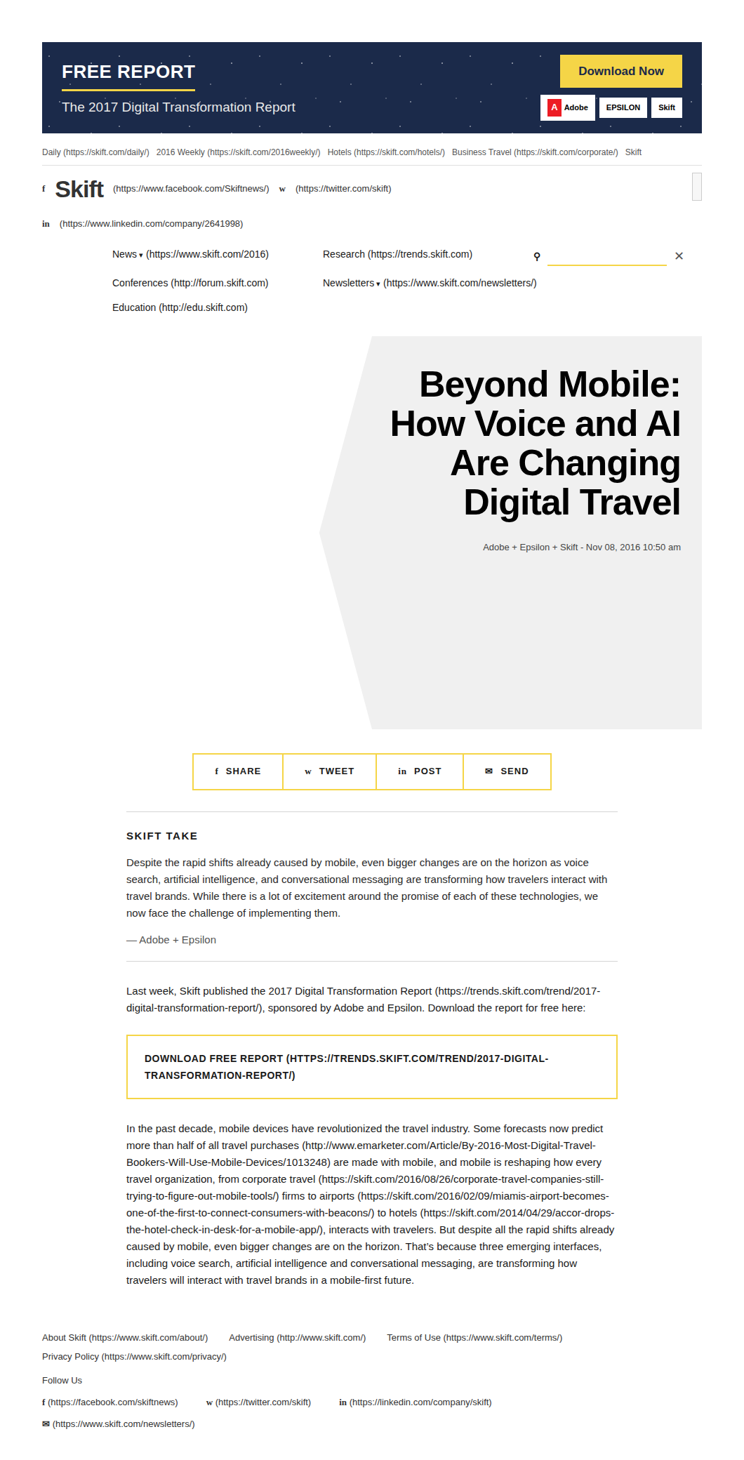FREE REPORT
The 2017 Digital Transformation Report
Download Now
AAdobe
EPSILON
Skift
Daily (https://skift.com/daily/) 2016 Weekly (https://skift.com/2016weekly/) Hotels (https://skift.com/hotels/) Business Travel (https://skift.com/corporate/) Skift
f Skift (https://www.facebook.com/Skiftnews/) w (https://twitter.com/skift)
in (https://www.linkedin.com/company/2641998)
News (https://www.skift.com/2016)
Research (https://trends.skift.com)
⚲ ✕
Conferences (http://forum.skift.com)
Newsletters (https://www.skift.com/newsletters/)
Education (http://edu.skift.com)
Beyond Mobile: How Voice and AI Are Changing Digital Travel
Adobe + Epsilon + Skift - Nov 08, 2016 10:50 am
f SHARE w TWEET in POST ✉ SEND
SKIFT TAKE
Despite the rapid shifts already caused by mobile, even bigger changes are on the horizon as voice search, artificial intelligence, and conversational messaging are transforming how travelers interact with travel brands. While there is a lot of excitement around the promise of each of these technologies, we now face the challenge of implementing them.
— Adobe + Epsilon
Last week, Skift published the 2017 Digital Transformation Report (https://trends.skift.com/trend/2017-digital-transformation-report/), sponsored by Adobe and Epsilon. Download the report for free here:
DOWNLOAD FREE REPORT (HTTPS://TRENDS.SKIFT.COM/TREND/2017-DIGITAL-TRANSFORMATION-REPORT/)
In the past decade, mobile devices have revolutionized the travel industry. Some forecasts now predict more than half of all travel purchases (http://www.emarketer.com/Article/By-2016-Most-Digital-Travel-Bookers-Will-Use-Mobile-Devices/1013248) are made with mobile, and mobile is reshaping how every travel organization, from corporate travel (https://skift.com/2016/08/26/corporate-travel-companies-still-trying-to-figure-out-mobile-tools/) firms to airports (https://skift.com/2016/02/09/miamis-airport-becomes-one-of-the-first-to-connect-consumers-with-beacons/) to hotels (https://skift.com/2014/04/29/accor-drops-the-hotel-check-in-desk-for-a-mobile-app/), interacts with travelers. But despite all the rapid shifts already caused by mobile, even bigger changes are on the horizon. That’s because three emerging interfaces, including voice search, artificial intelligence and conversational messaging, are transforming how travelers will interact with travel brands in a mobile-first future.
About Skift (https://www.skift.com/about/) Advertising (http://www.skift.com/) Terms of Use (https://www.skift.com/terms/)
Privacy Policy (https://www.skift.com/privacy/)
Follow Us
f (https://facebook.com/skiftnews)
w (https://twitter.com/skift)
in (https://linkedin.com/company/skift)
✉ (https://www.skift.com/newsletters/)